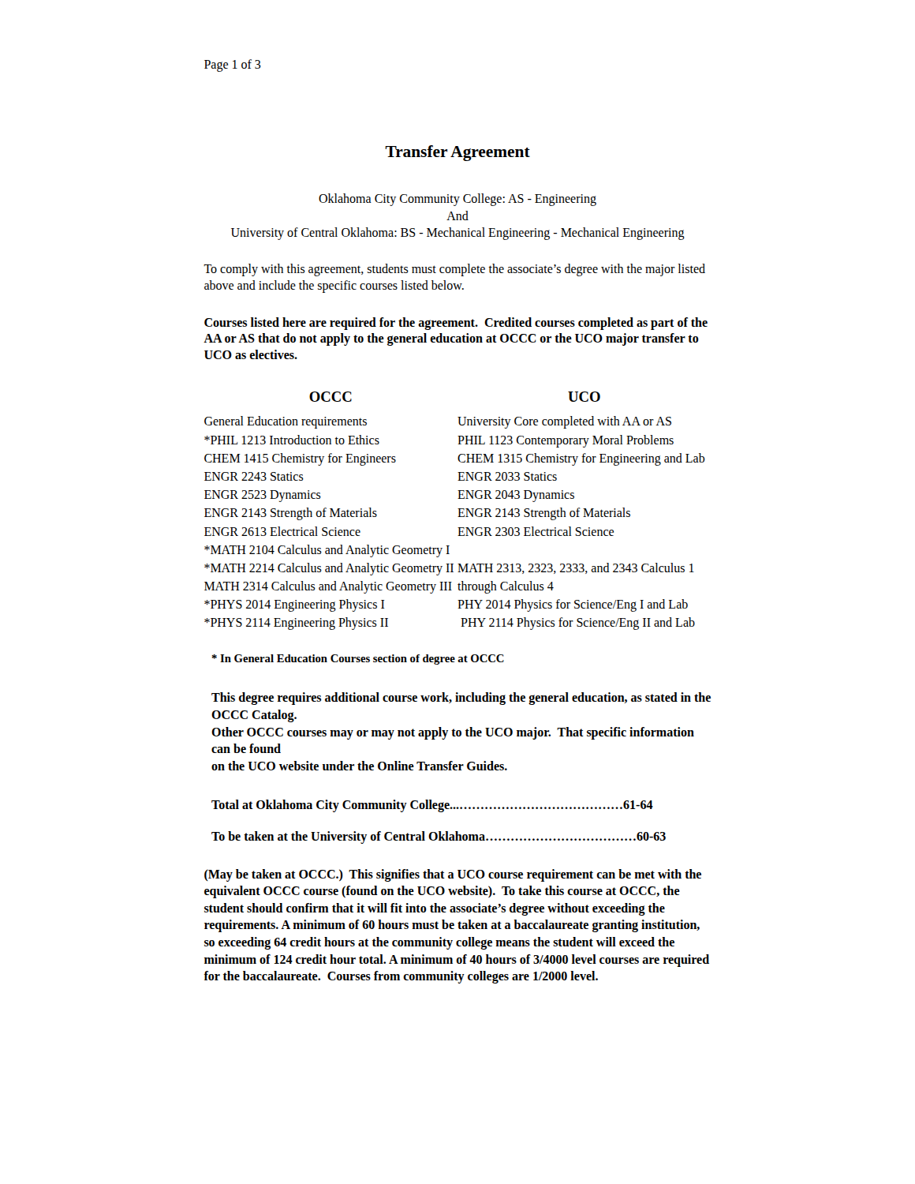Page 1 of 3
Transfer Agreement
Oklahoma City Community College: AS - Engineering
And
University of Central Oklahoma: BS - Mechanical Engineering - Mechanical Engineering
To comply with this agreement, students must complete the associate’s degree with the major listed above and include the specific courses listed below.
Courses listed here are required for the agreement. Credited courses completed as part of the AA or AS that do not apply to the general education at OCCC or the UCO major transfer to UCO as electives.
| OCCC | UCO |
| --- | --- |
| General Education requirements | University Core completed with AA or AS |
| *PHIL 1213 Introduction to Ethics | PHIL 1123 Contemporary Moral Problems |
| CHEM 1415 Chemistry for Engineers | CHEM 1315 Chemistry for Engineering and Lab |
| ENGR 2243 Statics | ENGR 2033 Statics |
| ENGR 2523 Dynamics | ENGR 2043 Dynamics |
| ENGR 2143 Strength of Materials | ENGR 2143 Strength of Materials |
| ENGR 2613 Electrical Science | ENGR 2303 Electrical Science |
| *MATH 2104 Calculus and Analytic Geometry I | |
| *MATH 2214 Calculus and Analytic Geometry II | MATH 2313, 2323, 2333, and 2343 Calculus 1 |
| MATH 2314 Calculus and Analytic Geometry III | through Calculus 4 |
| *PHYS 2014 Engineering Physics I | PHY 2014 Physics for Science/Eng I and Lab |
| *PHYS 2114 Engineering Physics II | PHY 2114 Physics for Science/Eng II and Lab |
* In General Education Courses section of degree at OCCC
This degree requires additional course work, including the general education, as stated in the OCCC Catalog.
Other OCCC courses may or may not apply to the UCO major. That specific information can be found
on the UCO website under the Online Transfer Guides.
Total at Oklahoma City Community College...…………………………………61-64
To be taken at the University of Central Oklahoma………………………………60-63
(May be taken at OCCC.) This signifies that a UCO course requirement can be met with the equivalent OCCC course (found on the UCO website). To take this course at OCCC, the student should confirm that it will fit into the associate’s degree without exceeding the requirements. A minimum of 60 hours must be taken at a baccalaureate granting institution, so exceeding 64 credit hours at the community college means the student will exceed the minimum of 124 credit hour total. A minimum of 40 hours of 3/4000 level courses are required for the baccalaureate. Courses from community colleges are 1/2000 level.